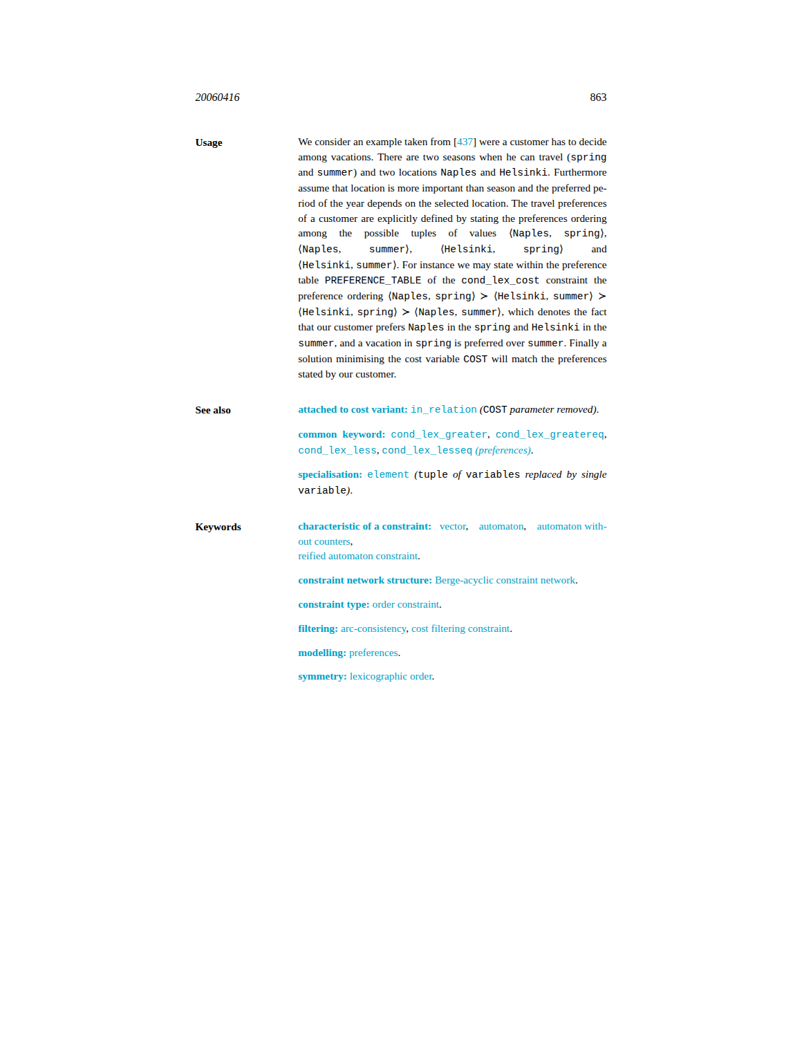20060416
863
Usage
We consider an example taken from [437] were a customer has to decide among vacations. There are two seasons when he can travel (spring and summer) and two locations Naples and Helsinki. Furthermore assume that location is more important than season and the preferred period of the year depends on the selected location. The travel preferences of a customer are explicitly defined by stating the preferences ordering among the possible tuples of values ⟨Naples, spring⟩, ⟨Naples, summer⟩, ⟨Helsinki, spring⟩ and ⟨Helsinki, summer⟩. For instance we may state within the preference table PREFERENCE_TABLE of the cond_lex_cost constraint the preference ordering ⟨Naples, spring⟩ ≻ ⟨Helsinki, summer⟩ ≻ ⟨Helsinki, spring⟩ ≻ ⟨Naples, summer⟩, which denotes the fact that our customer prefers Naples in the spring and Helsinki in the summer, and a vacation in spring is preferred over summer. Finally a solution minimising the cost variable COST will match the preferences stated by our customer.
See also
attached to cost variant: in_relation (COST parameter removed).
common keyword: cond_lex_greater, cond_lex_greatereq, cond_lex_less, cond_lex_lesseq (preferences).
specialisation: element (tuple of variables replaced by single variable).
Keywords
characteristic of a constraint: vector, automaton, automaton without counters,
reified automaton constraint.
constraint network structure: Berge-acyclic constraint network.
constraint type: order constraint.
filtering: arc-consistency, cost filtering constraint.
modelling: preferences.
symmetry: lexicographic order.